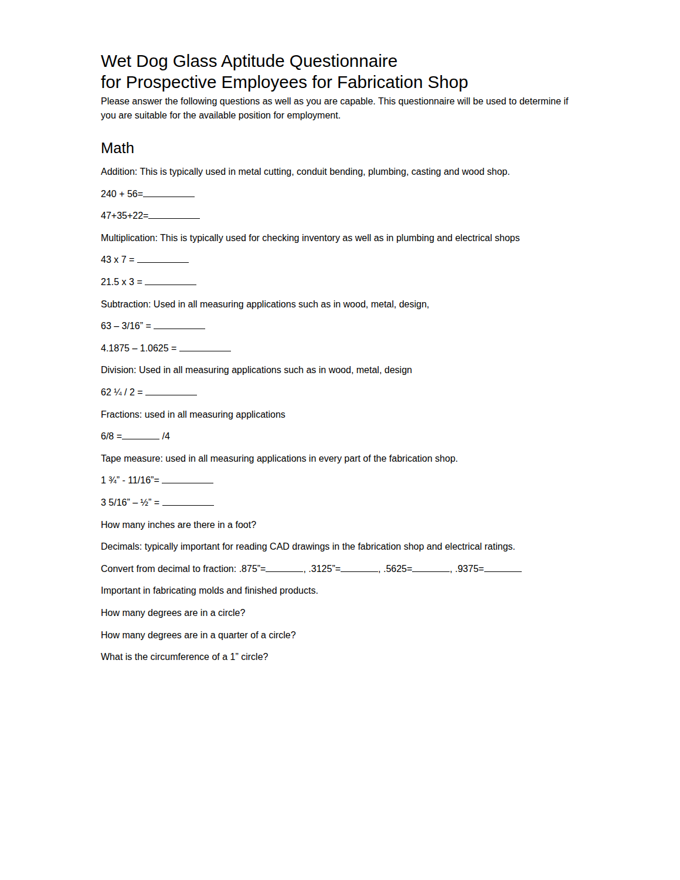Wet Dog Glass Aptitude Questionnaire
for Prospective Employees for Fabrication Shop
Please answer the following questions as well as you are capable. This questionnaire will be used to determine if you are suitable for the available position for employment.
Math
Addition: This is typically used in metal cutting, conduit bending, plumbing, casting and wood shop.
240 + 56=
47+35+22=
Multiplication: This is typically used for checking inventory as well as in plumbing and electrical shops
43 x 7 =
21.5 x 3 =
Subtraction: Used in all measuring applications such as in wood, metal, design,
63 – 3/16” =
4.1875 – 1.0625 =
Division: Used in all measuring applications such as in wood, metal, design
62 ¼ / 2 =
Fractions: used in all measuring applications
6/8 = /4
Tape measure: used in all measuring applications in every part of the fabrication shop.
1 ¾” - 11/16”=
3 5/16” – ½” =
How many inches are there in a foot?
Decimals: typically important for reading CAD drawings in the fabrication shop and electrical ratings.
Convert from decimal to fraction: .875”= , .3125”= , .5625= , .9375=
Important in fabricating molds and finished products.
How many degrees are in a circle?
How many degrees are in a quarter of a circle?
What is the circumference of a 1” circle?